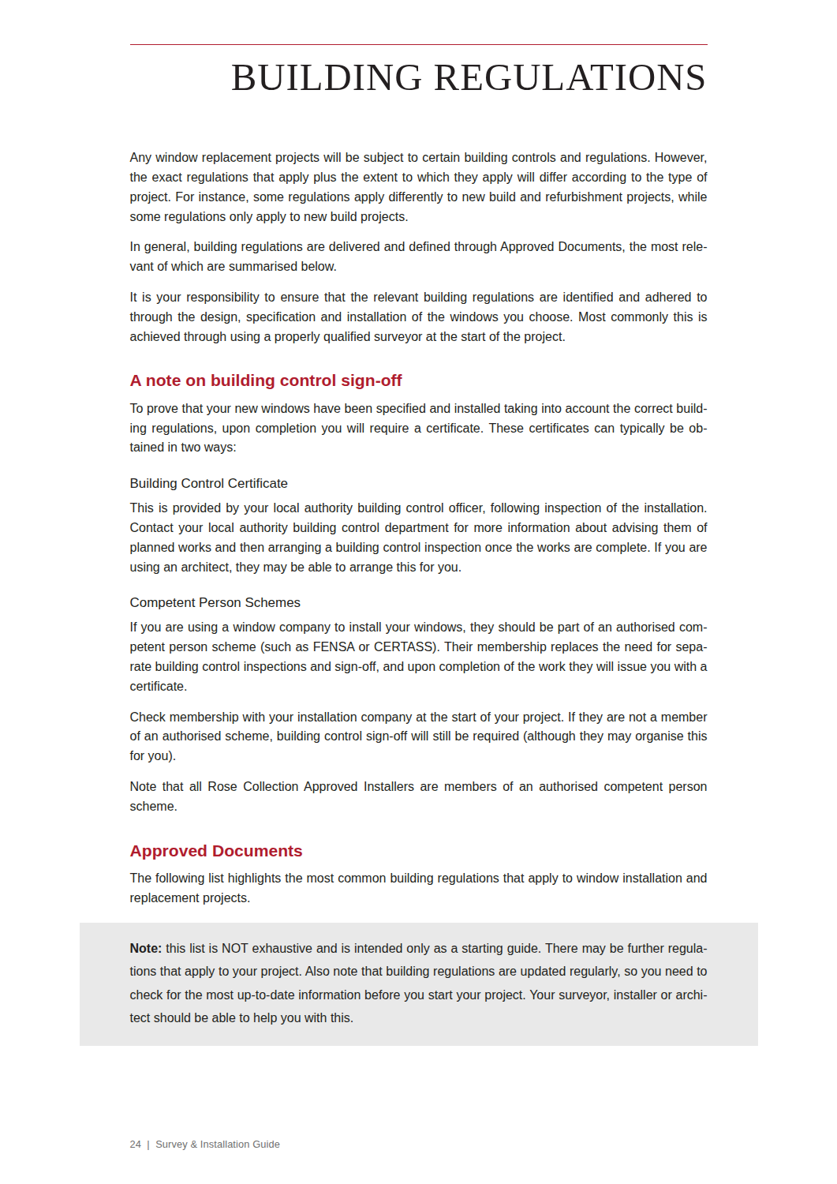BUILDING REGULATIONS
Any window replacement projects will be subject to certain building controls and regulations. However, the exact regulations that apply plus the extent to which they apply will differ according to the type of project. For instance, some regulations apply differently to new build and refurbishment projects, while some regulations only apply to new build projects.
In general, building regulations are delivered and defined through Approved Documents, the most relevant of which are summarised below.
It is your responsibility to ensure that the relevant building regulations are identified and adhered to through the design, specification and installation of the windows you choose. Most commonly this is achieved through using a properly qualified surveyor at the start of the project.
A note on building control sign-off
To prove that your new windows have been specified and installed taking into account the correct building regulations, upon completion you will require a certificate. These certificates can typically be obtained in two ways:
Building Control Certificate
This is provided by your local authority building control officer, following inspection of the installation. Contact your local authority building control department for more information about advising them of planned works and then arranging a building control inspection once the works are complete. If you are using an architect, they may be able to arrange this for you.
Competent Person Schemes
If you are using a window company to install your windows, they should be part of an authorised competent person scheme (such as FENSA or CERTASS). Their membership replaces the need for separate building control inspections and sign-off, and upon completion of the work they will issue you with a certificate.
Check membership with your installation company at the start of your project. If they are not a member of an authorised scheme, building control sign-off will still be required (although they may organise this for you).
Note that all Rose Collection Approved Installers are members of an authorised competent person scheme.
Approved Documents
The following list highlights the most common building regulations that apply to window installation and replacement projects.
Note: this list is NOT exhaustive and is intended only as a starting guide. There may be further regulations that apply to your project. Also note that building regulations are updated regularly, so you need to check for the most up-to-date information before you start your project. Your surveyor, installer or architect should be able to help you with this.
24 | Survey & Installation Guide